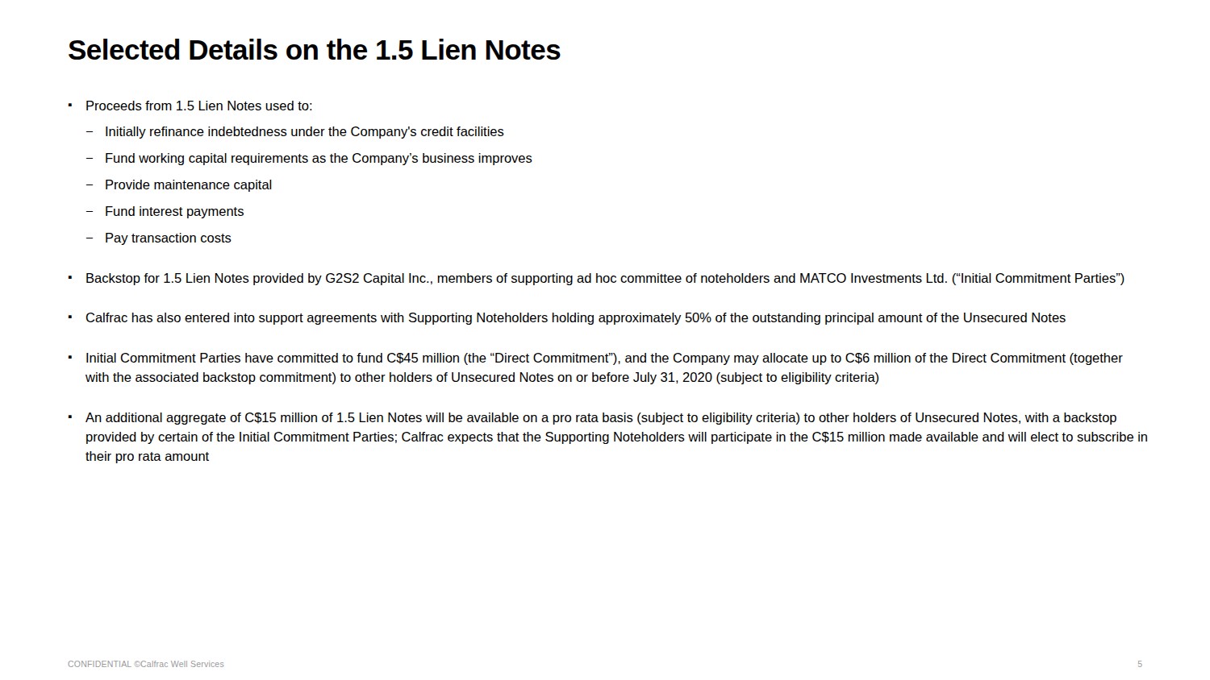Selected Details on the 1.5 Lien Notes
Proceeds from 1.5 Lien Notes used to:
Initially refinance indebtedness under the Company's credit facilities
Fund working capital requirements as the Company’s business improves
Provide maintenance capital
Fund interest payments
Pay transaction costs
Backstop for 1.5 Lien Notes provided by G2S2 Capital Inc., members of supporting ad hoc committee of noteholders and MATCO Investments Ltd. (“Initial Commitment Parties”)
Calfrac has also entered into support agreements with Supporting Noteholders holding approximately 50% of the outstanding principal amount of the Unsecured Notes
Initial Commitment Parties have committed to fund C$45 million (the “Direct Commitment”), and the Company may allocate up to C$6 million of the Direct Commitment (together with the associated backstop commitment) to other holders of Unsecured Notes on or before July 31, 2020 (subject to eligibility criteria)
An additional aggregate of C$15 million of 1.5 Lien Notes will be available on a pro rata basis (subject to eligibility criteria) to other holders of Unsecured Notes, with a backstop provided by certain of the Initial Commitment Parties; Calfrac expects that the Supporting Noteholders will participate in the C$15 million made available and will elect to subscribe in their pro rata amount
CONFIDENTIAL ©Calfrac Well Services
5